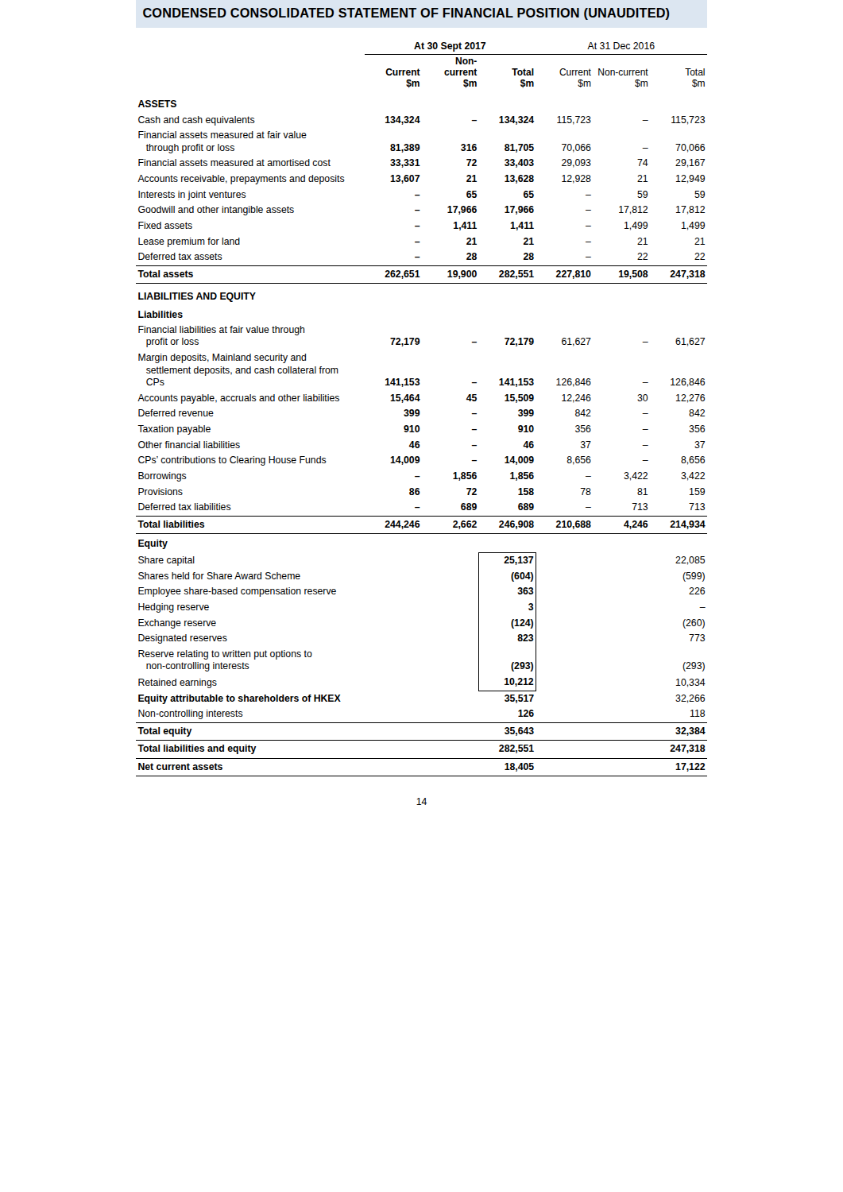CONDENSED CONSOLIDATED STATEMENT OF FINANCIAL POSITION (UNAUDITED)
| | At 30 Sept 2017 | At 31 Dec 2016 |
| --- | --- | --- |
| | Current $m | Non-current $m | Total $m | Current $m | Non-current $m | Total $m |
| ASSETS |
| Cash and cash equivalents | 134,324 | – | 134,324 | 115,723 | – | 115,723 |
| Financial assets measured at fair value through profit or loss | 81,389 | 316 | 81,705 | 70,066 | – | 70,066 |
| Financial assets measured at amortised cost | 33,331 | 72 | 33,403 | 29,093 | 74 | 29,167 |
| Accounts receivable, prepayments and deposits | 13,607 | 21 | 13,628 | 12,928 | 21 | 12,949 |
| Interests in joint ventures | – | 65 | 65 | – | 59 | 59 |
| Goodwill and other intangible assets | – | 17,966 | 17,966 | – | 17,812 | 17,812 |
| Fixed assets | – | 1,411 | 1,411 | – | 1,499 | 1,499 |
| Lease premium for land | – | 21 | 21 | – | 21 | 21 |
| Deferred tax assets | – | 28 | 28 | – | 22 | 22 |
| Total assets | 262,651 | 19,900 | 282,551 | 227,810 | 19,508 | 247,318 |
| LIABILITIES AND EQUITY |
| Liabilities |
| Financial liabilities at fair value through profit or loss | 72,179 | – | 72,179 | 61,627 | – | 61,627 |
| Margin deposits, Mainland security and settlement deposits, and cash collateral from CPs | 141,153 | – | 141,153 | 126,846 | – | 126,846 |
| Accounts payable, accruals and other liabilities | 15,464 | 45 | 15,509 | 12,246 | 30 | 12,276 |
| Deferred revenue | 399 | – | 399 | 842 | – | 842 |
| Taxation payable | 910 | – | 910 | 356 | – | 356 |
| Other financial liabilities | 46 | – | 46 | 37 | – | 37 |
| CPs’ contributions to Clearing House Funds | 14,009 | – | 14,009 | 8,656 | – | 8,656 |
| Borrowings | – | 1,856 | 1,856 | – | 3,422 | 3,422 |
| Provisions | 86 | 72 | 158 | 78 | 81 | 159 |
| Deferred tax liabilities | – | 689 | 689 | – | 713 | 713 |
| Total liabilities | 244,246 | 2,662 | 246,908 | 210,688 | 4,246 | 214,934 |
| Equity |
| Share capital | | | 25,137 | | | 22,085 |
| Shares held for Share Award Scheme | | | (604) | | | (599) |
| Employee share-based compensation reserve | | | 363 | | | 226 |
| Hedging reserve | | | 3 | | | – |
| Exchange reserve | | | (124) | | | (260) |
| Designated reserves | | | 823 | | | 773 |
| Reserve relating to written put options to non-controlling interests | | | (293) | | | (293) |
| Retained earnings | | | 10,212 | | | 10,334 |
| Equity attributable to shareholders of HKEX | | | 35,517 | | | 32,266 |
| Non-controlling interests | | | 126 | | | 118 |
| Total equity | | | 35,643 | | | 32,384 |
| Total liabilities and equity | | | 282,551 | | | 247,318 |
| Net current assets | | | 18,405 | | | 17,122 |
14